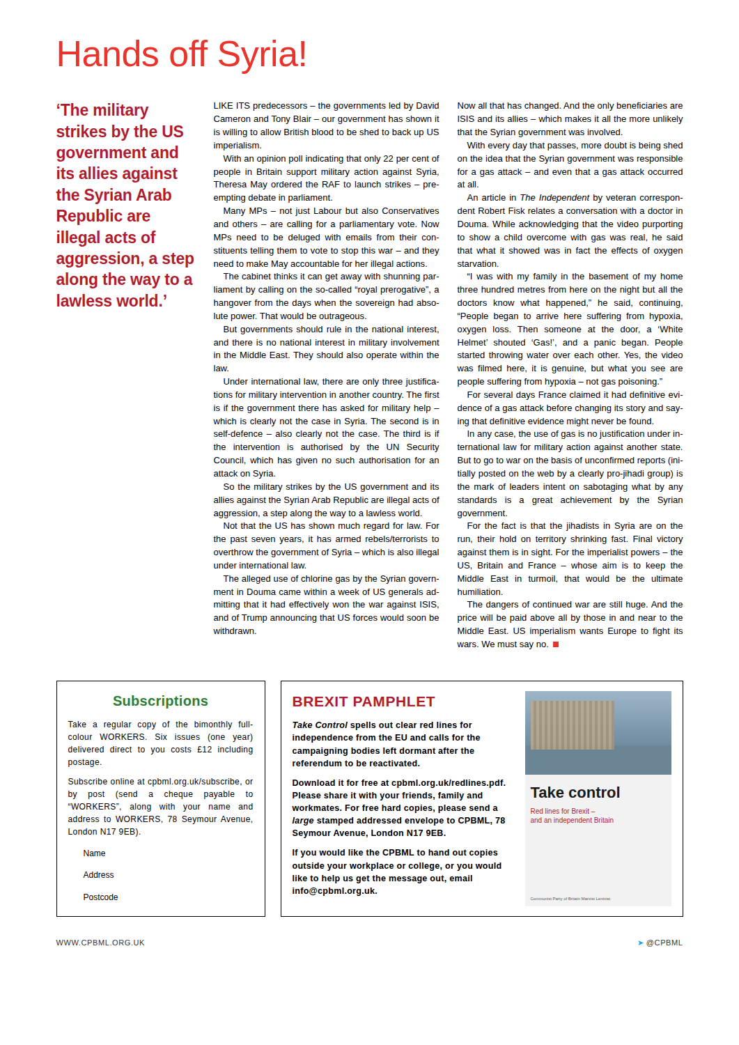Hands off Syria!
‘The military strikes by the US government and its allies against the Syrian Arab Republic are illegal acts of aggression, a step along the way to a lawless world.’
LIKE ITS predecessors – the governments led by David Cameron and Tony Blair – our government has shown it is willing to allow British blood to be shed to back up US imperialism.
With an opinion poll indicating that only 22 per cent of people in Britain support military action against Syria, Theresa May ordered the RAF to launch strikes – pre-empting debate in parliament.
Many MPs – not just Labour but also Conservatives and others – are calling for a parliamentary vote. Now MPs need to be deluged with emails from their constituents telling them to vote to stop this war – and they need to make May accountable for her illegal actions.
The cabinet thinks it can get away with shunning parliament by calling on the so-called “royal prerogative”, a hangover from the days when the sovereign had absolute power. That would be outrageous.
But governments should rule in the national interest, and there is no national interest in military involvement in the Middle East. They should also operate within the law.
Under international law, there are only three justifications for military intervention in another country. The first is if the government there has asked for military help – which is clearly not the case in Syria. The second is in self-defence – also clearly not the case. The third is if the intervention is authorised by the UN Security Council, which has given no such authorisation for an attack on Syria.
So the military strikes by the US government and its allies against the Syrian Arab Republic are illegal acts of aggression, a step along the way to a lawless world.
Not that the US has shown much regard for law. For the past seven years, it has armed rebels/terrorists to overthrow the government of Syria – which is also illegal under international law.
The alleged use of chlorine gas by the Syrian government in Douma came within a week of US generals admitting that it had effectively won the war against ISIS, and of Trump announcing that US forces would soon be withdrawn.
Now all that has changed. And the only beneficiaries are ISIS and its allies – which makes it all the more unlikely that the Syrian government was involved.
With every day that passes, more doubt is being shed on the idea that the Syrian government was responsible for a gas attack – and even that a gas attack occurred at all.
An article in The Independent by veteran correspondent Robert Fisk relates a conversation with a doctor in Douma. While acknowledging that the video purporting to show a child overcome with gas was real, he said that what it showed was in fact the effects of oxygen starvation.
“I was with my family in the basement of my home three hundred metres from here on the night but all the doctors know what happened,” he said, continuing, “People began to arrive here suffering from hypoxia, oxygen loss. Then someone at the door, a ‘White Helmet’ shouted ‘Gas!’, and a panic began. People started throwing water over each other. Yes, the video was filmed here, it is genuine, but what you see are people suffering from hypoxia – not gas poisoning.”
For several days France claimed it had definitive evidence of a gas attack before changing its story and saying that definitive evidence might never be found.
In any case, the use of gas is no justification under international law for military action against another state. But to go to war on the basis of unconfirmed reports (initially posted on the web by a clearly pro-jihadi group) is the mark of leaders intent on sabotaging what by any standards is a great achievement by the Syrian government.
For the fact is that the jihadists in Syria are on the run, their hold on territory shrinking fast. Final victory against them is in sight. For the imperialist powers – the US, Britain and France – whose aim is to keep the Middle East in turmoil, that would be the ultimate humiliation.
The dangers of continued war are still huge. And the price will be paid above all by those in and near to the Middle East. US imperialism wants Europe to fight its wars. We must say no.
Subscriptions
Take a regular copy of the bimonthly full-colour WORKERS. Six issues (one year) delivered direct to you costs £12 including postage.
Subscribe online at cpbml.org.uk/subscribe, or by post (send a cheque payable to “WORKERS”, along with your name and address to WORKERS, 78 Seymour Avenue, London N17 9EB).
Name
Address
Postcode
BREXIT PAMPHLET
Take Control spells out clear red lines for independence from the EU and calls for the campaigning bodies left dormant after the referendum to be reactivated.
Download it for free at cpbml.org.uk/redlines.pdf. Please share it with your friends, family and workmates. For free hard copies, please send a large stamped addressed envelope to CPBML, 78 Seymour Avenue, London N17 9EB.
If you would like the CPBML to hand out copies outside your workplace or college, or you would like to help us get the message out, email info@cpbml.org.uk.
Take control
Red lines for Brexit –
and an independent Britain
Communist Party of Britain Marxist Leninist
WWW.CPBML.ORG.UK ➤@CPBML